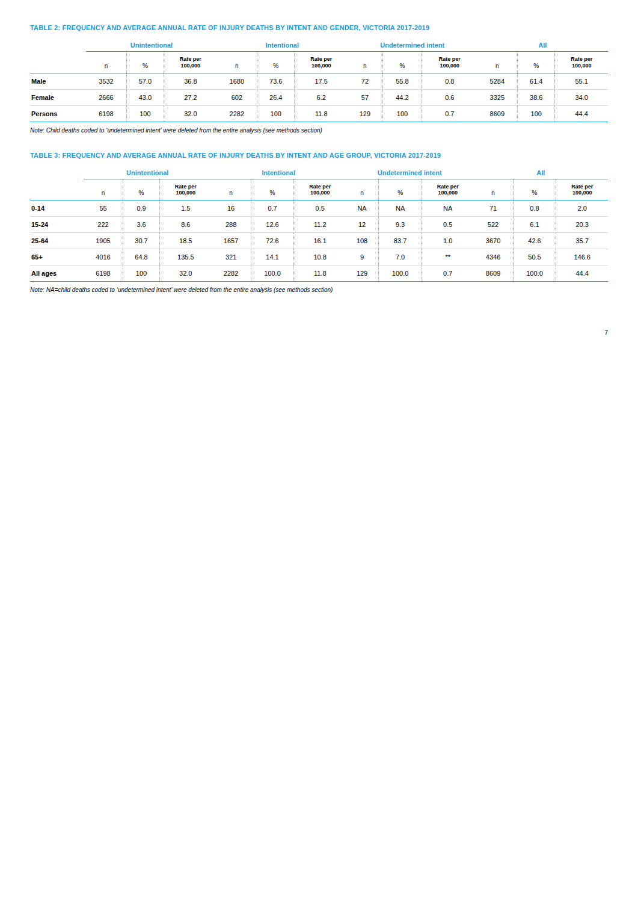Table 2: Frequency and average annual rate of injury deaths by intent and gender, Victoria 2017-2019
| | Unintentional | Intentional | Undetermined intent | All |
| --- | --- | --- | --- | --- |
| | n | % | Rate per 100,000 | n | % | Rate per 100,000 | n | % | Rate per 100,000 | n | % | Rate per 100,000 |
| Male | 3532 | 57.0 | 36.8 | 1680 | 73.6 | 17.5 | 72 | 55.8 | 0.8 | 5284 | 61.4 | 55.1 |
| Female | 2666 | 43.0 | 27.2 | 602 | 26.4 | 6.2 | 57 | 44.2 | 0.6 | 3325 | 38.6 | 34.0 |
| Persons | 6198 | 100 | 32.0 | 2282 | 100 | 11.8 | 129 | 100 | 0.7 | 8609 | 100 | 44.4 |
Note: Child deaths coded to ‘undetermined intent’ were deleted from the entire analysis (see methods section)
Table 3: Frequency and average annual rate of injury deaths by intent and age group, Victoria 2017-2019
| | Unintentional | Intentional | Undetermined intent | All |
| --- | --- | --- | --- | --- |
| | n | % | Rate per 100,000 | n | % | Rate per 100,000 | n | % | Rate per 100,000 | n | % | Rate per 100,000 |
| 0-14 | 55 | 0.9 | 1.5 | 16 | 0.7 | 0.5 | NA | NA | NA | 71 | 0.8 | 2.0 |
| 15-24 | 222 | 3.6 | 8.6 | 288 | 12.6 | 11.2 | 12 | 9.3 | 0.5 | 522 | 6.1 | 20.3 |
| 25-64 | 1905 | 30.7 | 18.5 | 1657 | 72.6 | 16.1 | 108 | 83.7 | 1.0 | 3670 | 42.6 | 35.7 |
| 65+ | 4016 | 64.8 | 135.5 | 321 | 14.1 | 10.8 | 9 | 7.0 | ** | 4346 | 50.5 | 146.6 |
| All ages | 6198 | 100 | 32.0 | 2282 | 100.0 | 11.8 | 129 | 100.0 | 0.7 | 8609 | 100.0 | 44.4 |
Note: NA=child deaths coded to ‘undetermined intent’ were deleted from the entire analysis (see methods section)
7